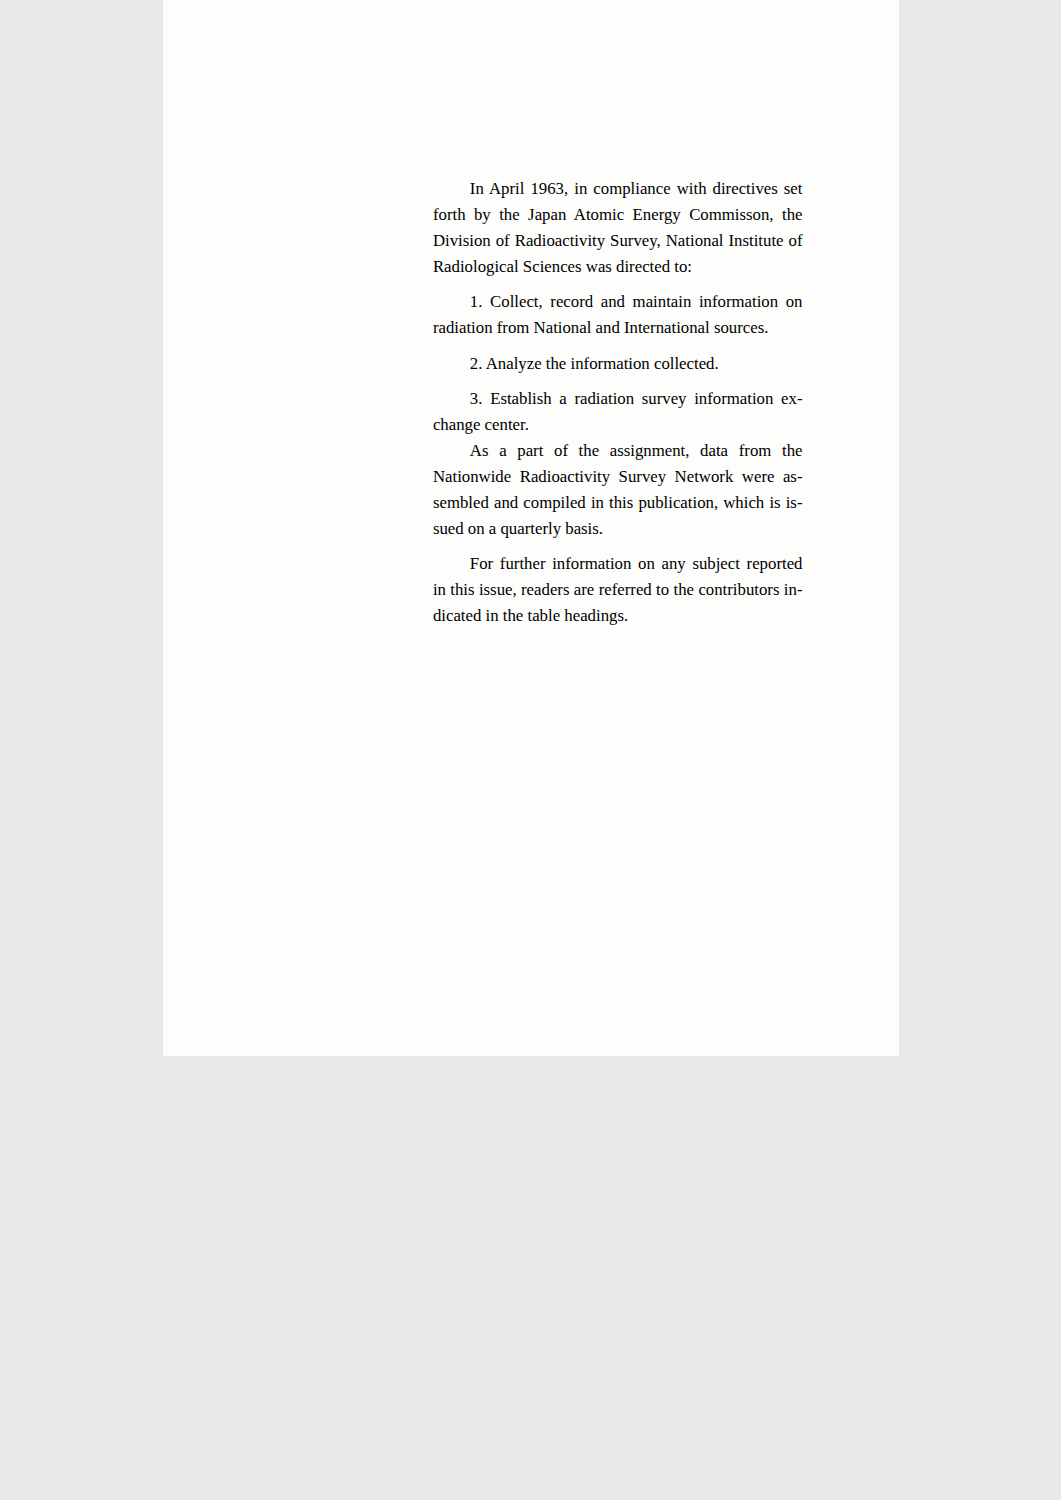In April 1963, in compliance with directives set forth by the Japan Atomic Energy Commisson, the Division of Radioactivity Survey, National Institute of Radiological Sciences was directed to:
Collect, record and maintain information on radiation from National and International sources.
Analyze the information collected.
Establish a radiation survey information exchange center.
As a part of the assignment, data from the Nationwide Radioactivity Survey Network were assembled and compiled in this publication, which is issued on a quarterly basis.
For further information on any subject reported in this issue, readers are referred to the contributors indicated in the table headings.